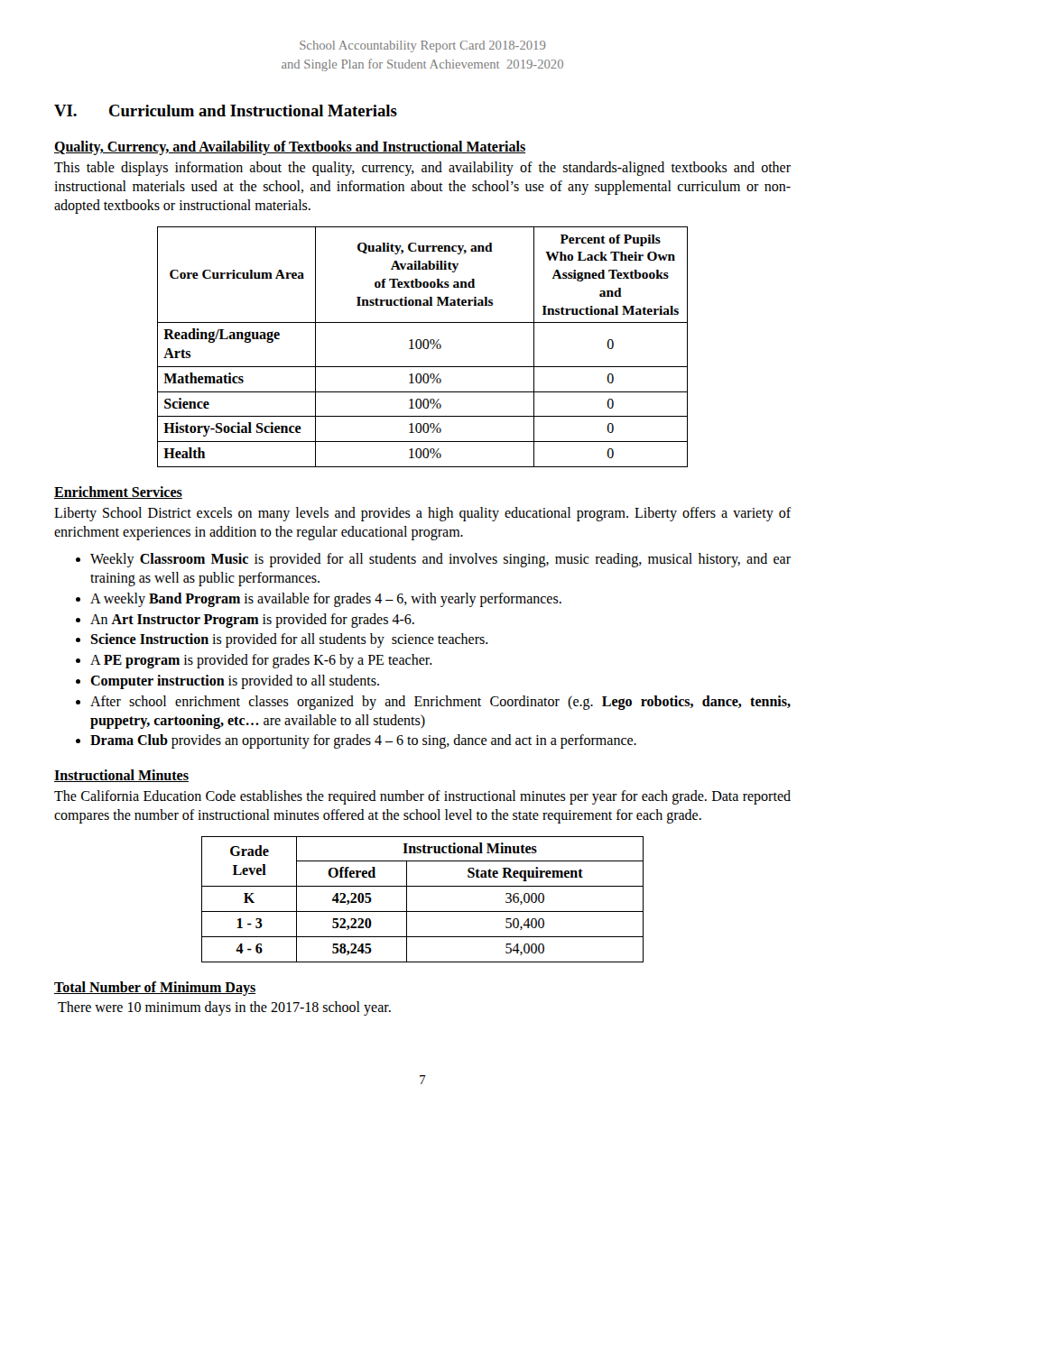School Accountability Report Card 2018-2019
and Single Plan for Student Achievement 2019-2020
VI. Curriculum and Instructional Materials
Quality, Currency, and Availability of Textbooks and Instructional Materials
This table displays information about the quality, currency, and availability of the standards-aligned textbooks and other instructional materials used at the school, and information about the school’s use of any supplemental curriculum or non-adopted textbooks or instructional materials.
| Core Curriculum Area | Quality, Currency, and Availability of Textbooks and Instructional Materials | Percent of Pupils Who Lack Their Own Assigned Textbooks and Instructional Materials |
| --- | --- | --- |
| Reading/Language Arts | 100% | 0 |
| Mathematics | 100% | 0 |
| Science | 100% | 0 |
| History-Social Science | 100% | 0 |
| Health | 100% | 0 |
Enrichment Services
Liberty School District excels on many levels and provides a high quality educational program. Liberty offers a variety of enrichment experiences in addition to the regular educational program.
Weekly Classroom Music is provided for all students and involves singing, music reading, musical history, and ear training as well as public performances.
A weekly Band Program is available for grades 4 – 6, with yearly performances.
An Art Instructor Program is provided for grades 4-6.
Science Instruction is provided for all students by science teachers.
A PE program is provided for grades K-6 by a PE teacher.
Computer instruction is provided to all students.
After school enrichment classes organized by and Enrichment Coordinator (e.g. Lego robotics, dance, tennis, puppetry, cartooning, etc… are available to all students)
Drama Club provides an opportunity for grades 4 – 6 to sing, dance and act in a performance.
Instructional Minutes
The California Education Code establishes the required number of instructional minutes per year for each grade. Data reported compares the number of instructional minutes offered at the school level to the state requirement for each grade.
| Grade Level | Instructional Minutes |
| --- | --- |
| Offered | State Requirement |
| K | 42,205 | 36,000 |
| 1 - 3 | 52,220 | 50,400 |
| 4 - 6 | 58,245 | 54,000 |
Total Number of Minimum Days
There were 10 minimum days in the 2017-18 school year.
7